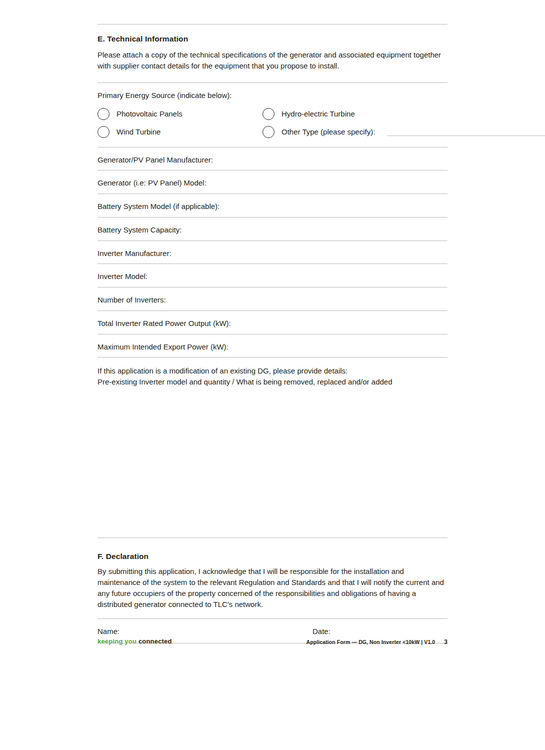E. Technical Information
Please attach a copy of the technical specifications of the generator and associated equipment together with supplier contact details for the equipment that you propose to install.
Primary Energy Source (indicate below):
Photovoltaic Panels
Hydro-electric Turbine
Wind Turbine
Other Type (please specify):
Generator/PV Panel Manufacturer:
Generator (i.e: PV Panel) Model:
Battery System Model (if applicable):
Battery System Capacity:
Inverter Manufacturer:
Inverter Model:
Number of Inverters:
Total Inverter Rated Power Output (kW):
Maximum Intended Export Power (kW):
If this application is a modification of an existing DG, please provide details:
Pre-existing Inverter model and quantity / What is being removed, replaced and/or added
F. Declaration
By submitting this application, I acknowledge that I will be responsible for the installation and maintenance of the system to the relevant Regulation and Standards and that I will notify the current and any future occupiers of the property concerned of the responsibilities and obligations of having a distributed generator connected to TLC's network.
Name:
Date:
keeping you connected
Application Form — DG, Non Inverter <10kW | V1.0 3